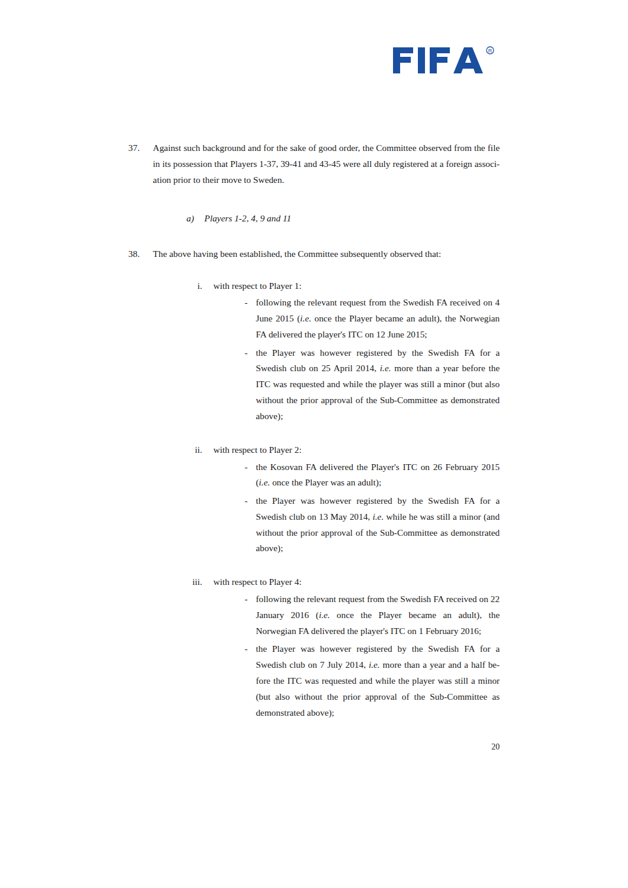R
37.
Against such background and for the sake of good order, the Committee observed from the file in its possession that Players 1-37, 39-41 and 43-45 were all duly registered at a foreign association prior to their move to Sweden.
a) Players 1-2, 4, 9 and 11
38.
The above having been established, the Committee subsequently observed that:
i.
with respect to Player 1:
-
following the relevant request from the Swedish FA received on 4 June 2015 (i.e. once the Player became an adult), the Norwegian FA delivered the player's ITC on 12 June 2015;
-
the Player was however registered by the Swedish FA for a Swedish club on 25 April 2014, i.e. more than a year before the ITC was requested and while the player was still a minor (but also without the prior approval of the Sub-Committee as demonstrated above);
ii.
with respect to Player 2:
-
the Kosovan FA delivered the Player's ITC on 26 February 2015 (i.e. once the Player was an adult);
-
the Player was however registered by the Swedish FA for a Swedish club on 13 May 2014, i.e. while he was still a minor (and without the prior approval of the Sub-Committee as demonstrated above);
iii.
with respect to Player 4:
-
following the relevant request from the Swedish FA received on 22 January 2016 (i.e. once the Player became an adult), the Norwegian FA delivered the player's ITC on 1 February 2016;
-
the Player was however registered by the Swedish FA for a Swedish club on 7 July 2014, i.e. more than a year and a half before the ITC was requested and while the player was still a minor (but also without the prior approval of the Sub-Committee as demonstrated above);
20